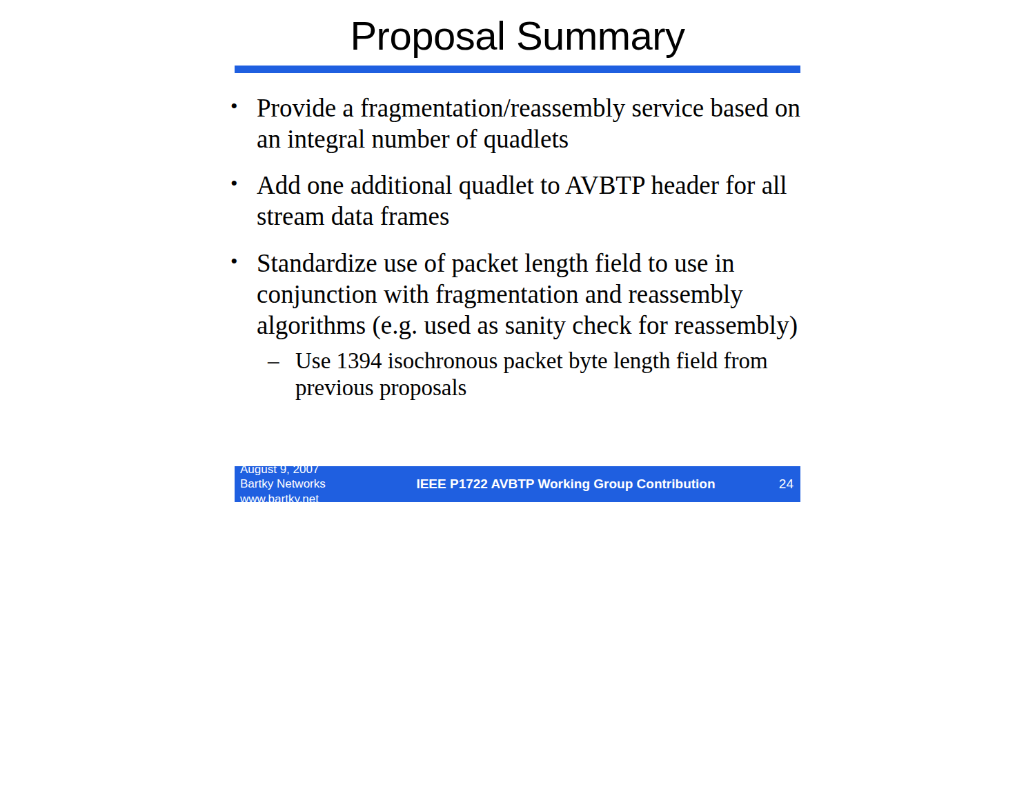Proposal Summary
Provide a fragmentation/reassembly service based on an integral number of quadlets
Add one additional quadlet to AVBTP header for all stream data frames
Standardize use of packet length field to use in conjunction with fragmentation and reassembly algorithms (e.g. used as sanity check for reassembly)
Use 1394 isochronous packet byte length field from previous proposals
August 9, 2007
Bartky Networks www.bartky.net
IEEE P1722 AVBTP Working Group Contribution
24